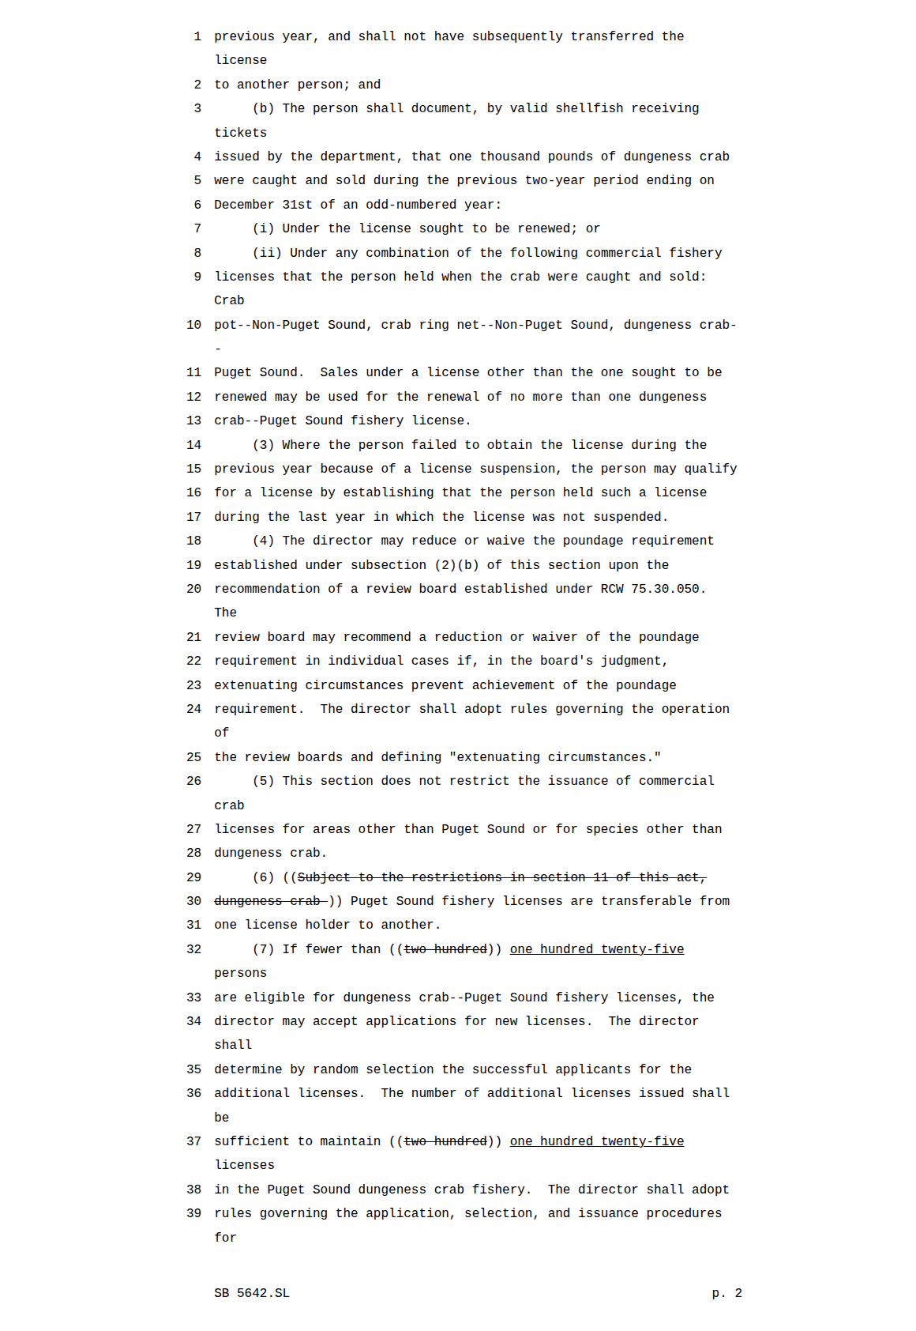previous year, and shall not have subsequently transferred the license
to another person; and
(b) The person shall document, by valid shellfish receiving tickets
issued by the department, that one thousand pounds of dungeness crab
were caught and sold during the previous two-year period ending on
December 31st of an odd-numbered year:
(i) Under the license sought to be renewed; or
(ii) Under any combination of the following commercial fishery
licenses that the person held when the crab were caught and sold: Crab
pot--Non-Puget Sound, crab ring net--Non-Puget Sound, dungeness crab--
Puget Sound. Sales under a license other than the one sought to be
renewed may be used for the renewal of no more than one dungeness
crab--Puget Sound fishery license.
(3) Where the person failed to obtain the license during the
previous year because of a license suspension, the person may qualify
for a license by establishing that the person held such a license
during the last year in which the license was not suspended.
(4) The director may reduce or waive the poundage requirement
established under subsection (2)(b) of this section upon the
recommendation of a review board established under RCW 75.30.050. The
review board may recommend a reduction or waiver of the poundage
requirement in individual cases if, in the board's judgment,
extenuating circumstances prevent achievement of the poundage
requirement. The director shall adopt rules governing the operation of
the review boards and defining "extenuating circumstances."
(5) This section does not restrict the issuance of commercial crab
licenses for areas other than Puget Sound or for species other than
dungeness crab.
(6) ((Subject to the restrictions in section 11 of this act,
dungeness crab )) Puget Sound fishery licenses are transferable from
one license holder to another.
(7) If fewer than ((two hundred)) one hundred twenty-five persons
are eligible for dungeness crab--Puget Sound fishery licenses, the
director may accept applications for new licenses. The director shall
determine by random selection the successful applicants for the
additional licenses. The number of additional licenses issued shall be
sufficient to maintain ((two hundred)) one hundred twenty-five licenses
in the Puget Sound dungeness crab fishery. The director shall adopt
rules governing the application, selection, and issuance procedures for
SB 5642.SL
p. 2